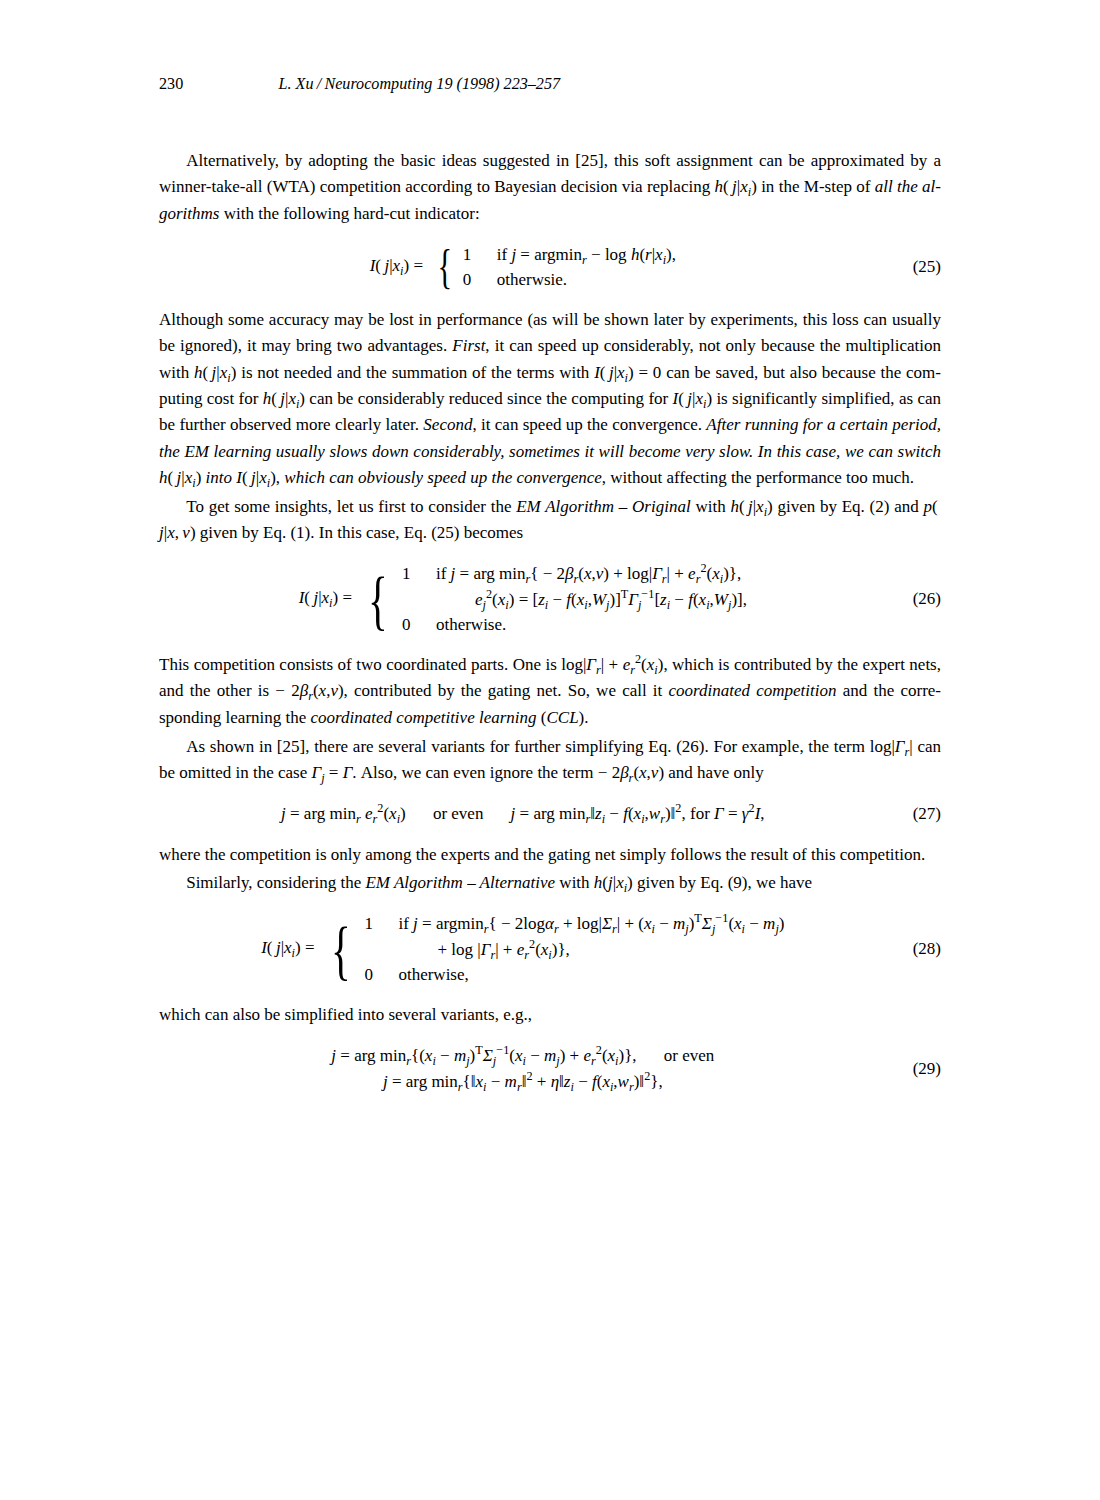230
L. Xu / Neurocomputing 19 (1998) 223–257
Alternatively, by adopting the basic ideas suggested in [25], this soft assignment can be approximated by a winner-take-all (WTA) competition according to Bayesian decision via replacing h( j|xi) in the M-step of all the algorithms with the following hard-cut indicator:
I( j|xi) = {
1 if j = argminr − log h(r|xi),
0 otherwsie.
(25)
Although some accuracy may be lost in performance (as will be shown later by experiments, this loss can usually be ignored), it may bring two advantages. First, it can speed up considerably, not only because the multiplication with h( j|xi) is not needed and the summation of the terms with I( j|xi) = 0 can be saved, but also because the computing cost for h( j|xi) can be considerably reduced since the computing for I( j|xi) is significantly simplified, as can be further observed more clearly later. Second, it can speed up the convergence. After running for a certain period, the EM learning usually slows down considerably, sometimes it will become very slow. In this case, we can switch h( j|xi) into I( j|xi), which can obviously speed up the convergence, without affecting the performance too much.
To get some insights, let us first to consider the EM Algorithm – Original with h( j|xi) given by Eq. (2) and p( j|x, v) given by Eq. (1). In this case, Eq. (25) becomes
I( j|xi) = {
1 if j = arg minr{ − 2βr(x,v) + log|Γr| + er2(xi)},
ej2(xi) = [zi − f(xi,Wj)]TΓj−1[zi − f(xi,Wj)],
0 otherwise.
(26)
This competition consists of two coordinated parts. One is log|Γr| + er2(xi), which is contributed by the expert nets, and the other is − 2βr(x,v), contributed by the gating net. So, we call it coordinated competition and the corresponding learning the coordinated competitive learning (CCL).
As shown in [25], there are several variants for further simplifying Eq. (26). For example, the term log|Γr| can be omitted in the case Γj = Γ. Also, we can even ignore the term − 2βr(x,v) and have only
j = arg minr er2(xi) or even j = arg minr‖zi − f(xi,wr)‖2, for Γ = γ2I,
(27)
where the competition is only among the experts and the gating net simply follows the result of this competition.
Similarly, considering the EM Algorithm – Alternative with h(j|xi) given by Eq. (9), we have
I( j|xi) = {
1 if j = argminr{ − 2logαr + log|Σr| + (xi − mj)TΣj−1(xi − mj)
+ log |Γr| + er2(xi)},
0 otherwise,
(28)
which can also be simplified into several variants, e.g.,
j = arg minr{(xi − mj)TΣj−1(xi − mj) + er2(xi)}, or even
j = arg minr{‖xi − mr‖2 + η‖zi − f(xi,wr)‖2},
(29)